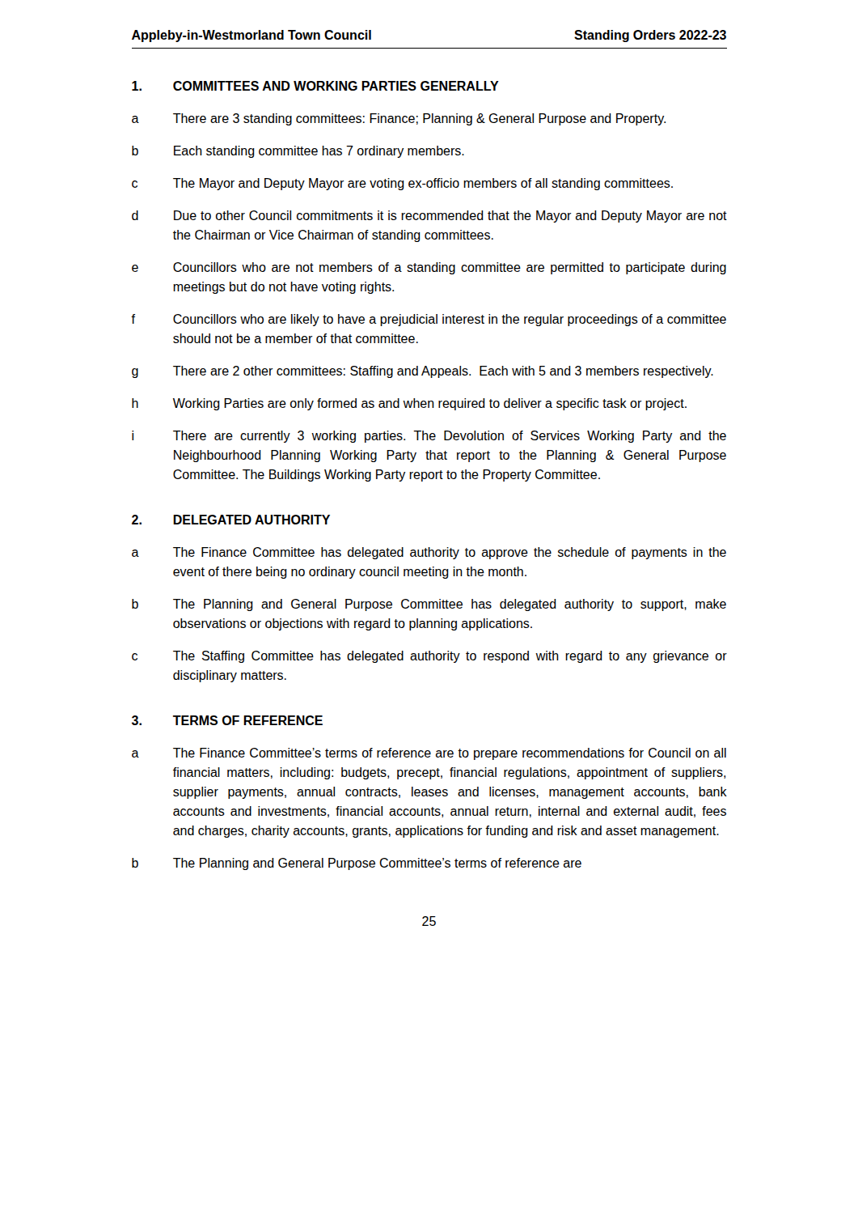Appleby-in-Westmorland Town Council Standing Orders 2022-23
1. COMMITTEES AND WORKING PARTIES GENERALLY
aThere are 3 standing committees: Finance; Planning & General Purpose and Property.
bEach standing committee has 7 ordinary members.
cThe Mayor and Deputy Mayor are voting ex-officio members of all standing committees.
dDue to other Council commitments it is recommended that the Mayor and Deputy Mayor are not the Chairman or Vice Chairman of standing committees.
eCouncillors who are not members of a standing committee are permitted to participate during meetings but do not have voting rights.
fCouncillors who are likely to have a prejudicial interest in the regular proceedings of a committee should not be a member of that committee.
gThere are 2 other committees: Staffing and Appeals. Each with 5 and 3 members respectively.
hWorking Parties are only formed as and when required to deliver a specific task or project.
iThere are currently 3 working parties. The Devolution of Services Working Party and the Neighbourhood Planning Working Party that report to the Planning & General Purpose Committee. The Buildings Working Party report to the Property Committee.
2. DELEGATED AUTHORITY
aThe Finance Committee has delegated authority to approve the schedule of payments in the event of there being no ordinary council meeting in the month.
bThe Planning and General Purpose Committee has delegated authority to support, make observations or objections with regard to planning applications.
cThe Staffing Committee has delegated authority to respond with regard to any grievance or disciplinary matters.
3. TERMS OF REFERENCE
aThe Finance Committee’s terms of reference are to prepare recommendations for Council on all financial matters, including: budgets, precept, financial regulations, appointment of suppliers, supplier payments, annual contracts, leases and licenses, management accounts, bank accounts and investments, financial accounts, annual return, internal and external audit, fees and charges, charity accounts, grants, applications for funding and risk and asset management.
bThe Planning and General Purpose Committee’s terms of reference are
25